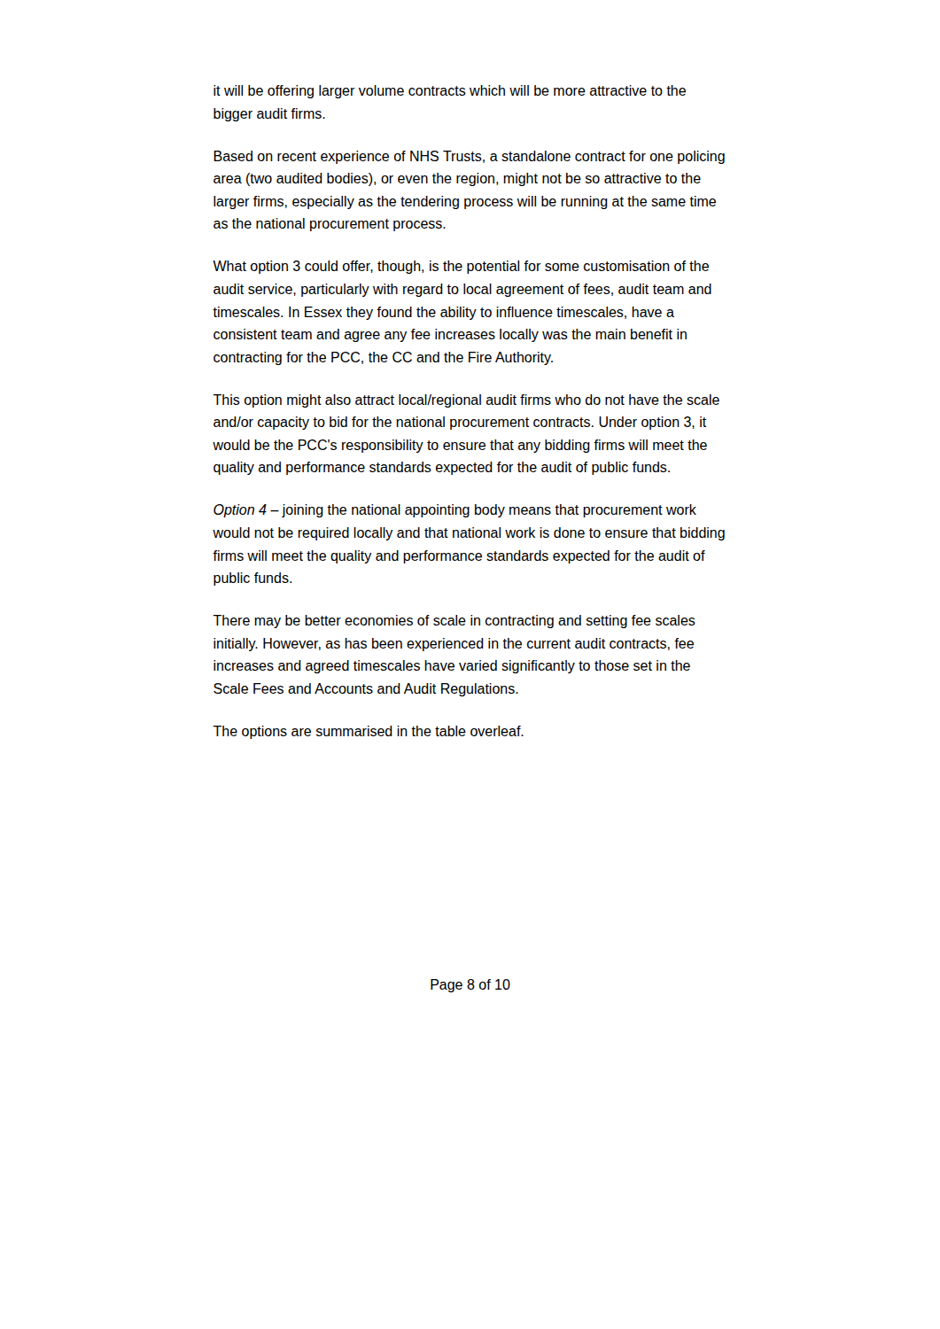it will be offering larger volume contracts which will be more attractive to the bigger audit firms.
Based on recent experience of NHS Trusts, a standalone contract for one policing area (two audited bodies), or even the region, might not be so attractive to the larger firms, especially as the tendering process will be running at the same time as the national procurement process.
What option 3 could offer, though, is the potential for some customisation of the audit service, particularly with regard to local agreement of fees, audit team and timescales. In Essex they found the ability to influence timescales, have a consistent team and agree any fee increases locally was the main benefit in contracting for the PCC, the CC and the Fire Authority.
This option might also attract local/regional audit firms who do not have the scale and/or capacity to bid for the national procurement contracts. Under option 3, it would be the PCC's responsibility to ensure that any bidding firms will meet the quality and performance standards expected for the audit of public funds.
Option 4 – joining the national appointing body means that procurement work would not be required locally and that national work is done to ensure that bidding firms will meet the quality and performance standards expected for the audit of public funds.
There may be better economies of scale in contracting and setting fee scales initially. However, as has been experienced in the current audit contracts, fee increases and agreed timescales have varied significantly to those set in the Scale Fees and Accounts and Audit Regulations.
The options are summarised in the table overleaf.
Page 8 of 10